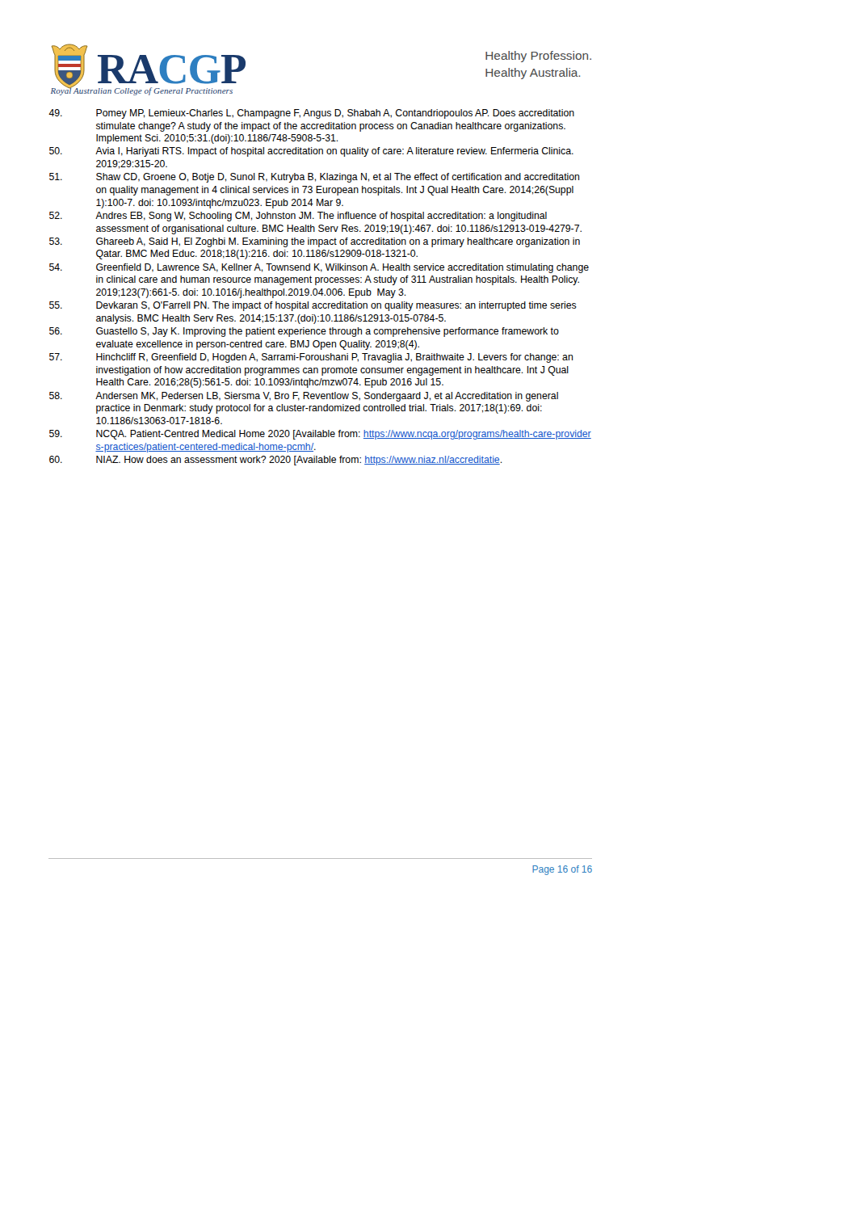RACGP
Royal Australian College of General Practitioners
Healthy Profession.
Healthy Australia.
49. Pomey MP, Lemieux-Charles L, Champagne F, Angus D, Shabah A, Contandriopoulos AP. Does accreditation stimulate change? A study of the impact of the accreditation process on Canadian healthcare organizations. Implement Sci. 2010;5:31.(doi):10.1186/748-5908-5-31.
50. Avia I, Hariyati RTS. Impact of hospital accreditation on quality of care: A literature review. Enfermeria Clinica. 2019;29:315-20.
51. Shaw CD, Groene O, Botje D, Sunol R, Kutryba B, Klazinga N, et al The effect of certification and accreditation on quality management in 4 clinical services in 73 European hospitals. Int J Qual Health Care. 2014;26(Suppl 1):100-7. doi: 10.1093/intqhc/mzu023. Epub 2014 Mar 9.
52. Andres EB, Song W, Schooling CM, Johnston JM. The influence of hospital accreditation: a longitudinal assessment of organisational culture. BMC Health Serv Res. 2019;19(1):467. doi: 10.1186/s12913-019-4279-7.
53. Ghareeb A, Said H, El Zoghbi M. Examining the impact of accreditation on a primary healthcare organization in Qatar. BMC Med Educ. 2018;18(1):216. doi: 10.1186/s12909-018-1321-0.
54. Greenfield D, Lawrence SA, Kellner A, Townsend K, Wilkinson A. Health service accreditation stimulating change in clinical care and human resource management processes: A study of 311 Australian hospitals. Health Policy. 2019;123(7):661-5. doi: 10.1016/j.healthpol.2019.04.006. Epub May 3.
55. Devkaran S, O'Farrell PN. The impact of hospital accreditation on quality measures: an interrupted time series analysis. BMC Health Serv Res. 2014;15:137.(doi):10.1186/s12913-015-0784-5.
56. Guastello S, Jay K. Improving the patient experience through a comprehensive performance framework to evaluate excellence in person-centred care. BMJ Open Quality. 2019;8(4).
57. Hinchcliff R, Greenfield D, Hogden A, Sarrami-Foroushani P, Travaglia J, Braithwaite J. Levers for change: an investigation of how accreditation programmes can promote consumer engagement in healthcare. Int J Qual Health Care. 2016;28(5):561-5. doi: 10.1093/intqhc/mzw074. Epub 2016 Jul 15.
58. Andersen MK, Pedersen LB, Siersma V, Bro F, Reventlow S, Sondergaard J, et al Accreditation in general practice in Denmark: study protocol for a cluster-randomized controlled trial. Trials. 2017;18(1):69. doi: 10.1186/s13063-017-1818-6.
59. NCQA. Patient-Centred Medical Home 2020 [Available from: https://www.ncqa.org/programs/health-care-providers-practices/patient-centered-medical-home-pcmh/.
60. NIAZ. How does an assessment work? 2020 [Available from: https://www.niaz.nl/accreditatie.
Page 16 of 16